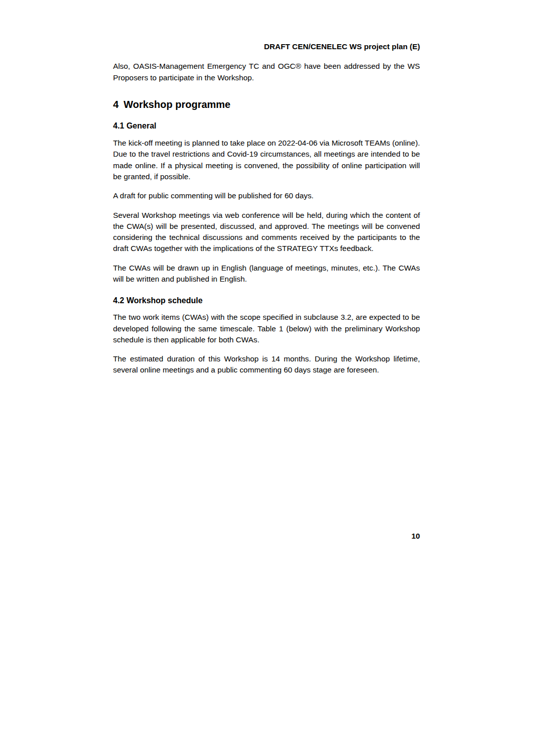DRAFT CEN/CENELEC WS project plan (E)
Also, OASIS-Management Emergency TC and OGC® have been addressed by the WS Proposers to participate in the Workshop.
4 Workshop programme
4.1 General
The kick-off meeting is planned to take place on 2022-04-06 via Microsoft TEAMs (online). Due to the travel restrictions and Covid-19 circumstances, all meetings are intended to be made online. If a physical meeting is convened, the possibility of online participation will be granted, if possible.
A draft for public commenting will be published for 60 days.
Several Workshop meetings via web conference will be held, during which the content of the CWA(s) will be presented, discussed, and approved. The meetings will be convened considering the technical discussions and comments received by the participants to the draft CWAs together with the implications of the STRATEGY TTXs feedback.
The CWAs will be drawn up in English (language of meetings, minutes, etc.). The CWAs will be written and published in English.
4.2 Workshop schedule
The two work items (CWAs) with the scope specified in subclause 3.2, are expected to be developed following the same timescale. Table 1 (below) with the preliminary Workshop schedule is then applicable for both CWAs.
The estimated duration of this Workshop is 14 months. During the Workshop lifetime, several online meetings and a public commenting 60 days stage are foreseen.
10